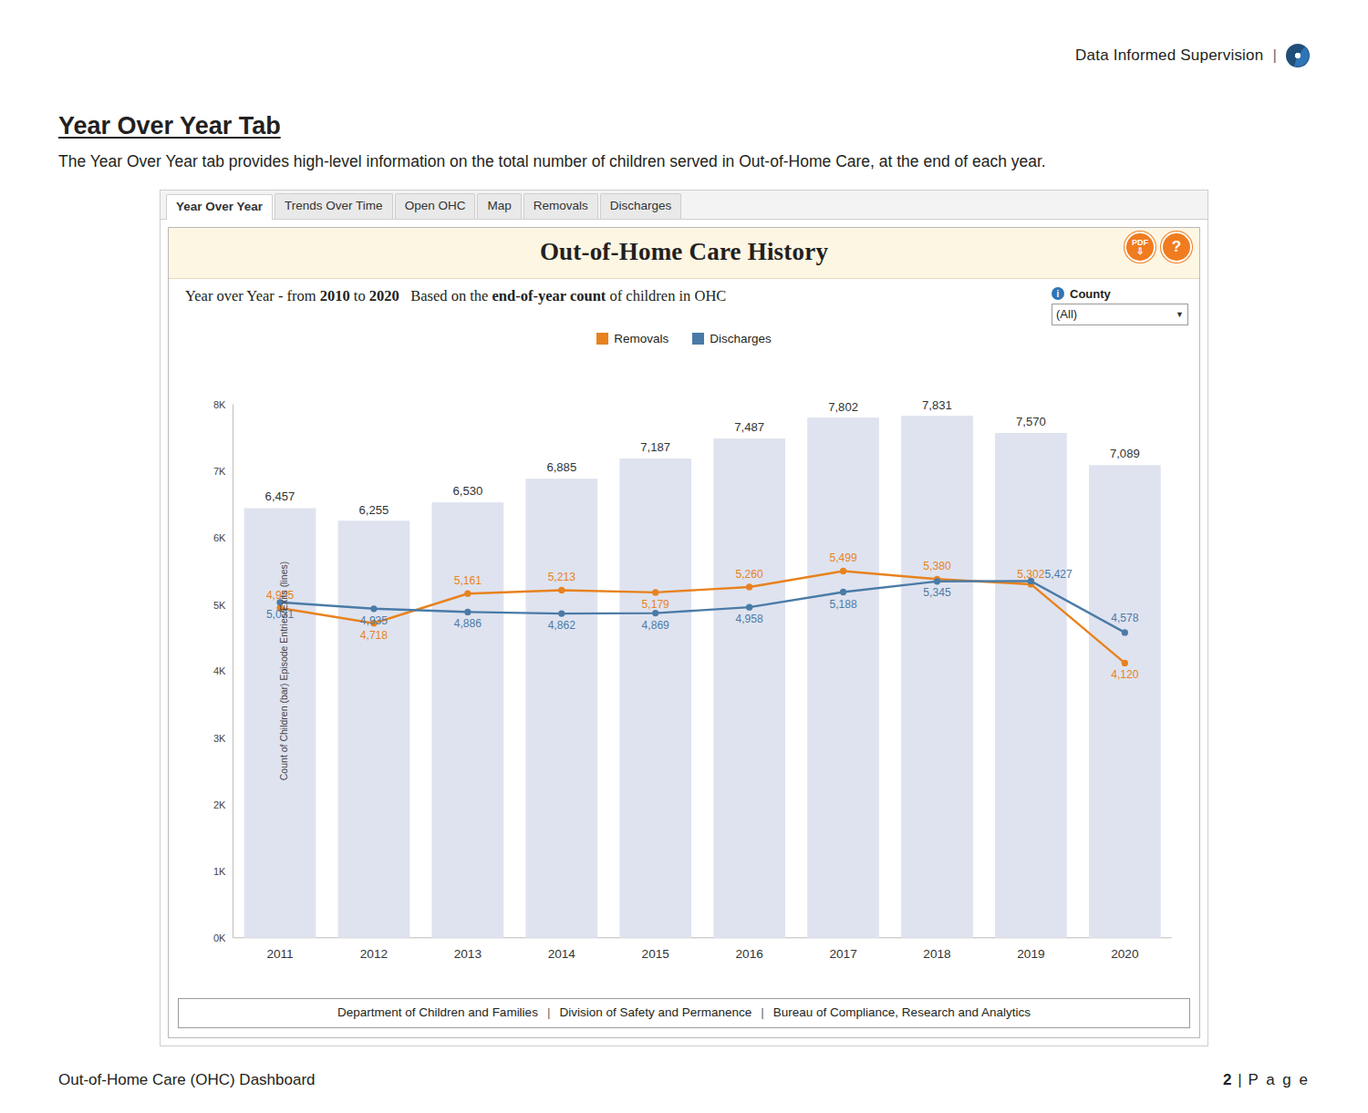Data Informed Supervision |
Year Over Year Tab
The Year Over Year tab provides high-level information on the total number of children served in Out-of-Home Care, at the end of each year.
Year Over Year Trends Over Time Open OHC Map Removals Discharges
Out-of-Home Care History
PDF⇩
?
Year over Year - from 2010 to 2020 Based on the end-of-year count of children in OHC
iCounty
(All)▼
Removals Discharges
Count of Children (bar) Episode Entries/Exits (lines)
8K 7K 6K 5K 4K 3K 2K 1K 0K 6,457 6,255 6,530 6,885 7,187 7,487 7,802 7,831 7,570 7,089 4,925 4,718 5,161 5,213 5,179 5,260 5,499 5,380 5,302 4,120 5,031 4,935 4,886 4,862 4,869 4,958 5,188 5,345 5,427 4,578 2011 2012 2013 2014 2015 2016 2017 2018 2019 2020
Department of Children and Families|Division of Safety and Permanence|Bureau of Compliance, Research and Analytics
Out-of-Home Care (OHC) Dashboard
2 | P a g e